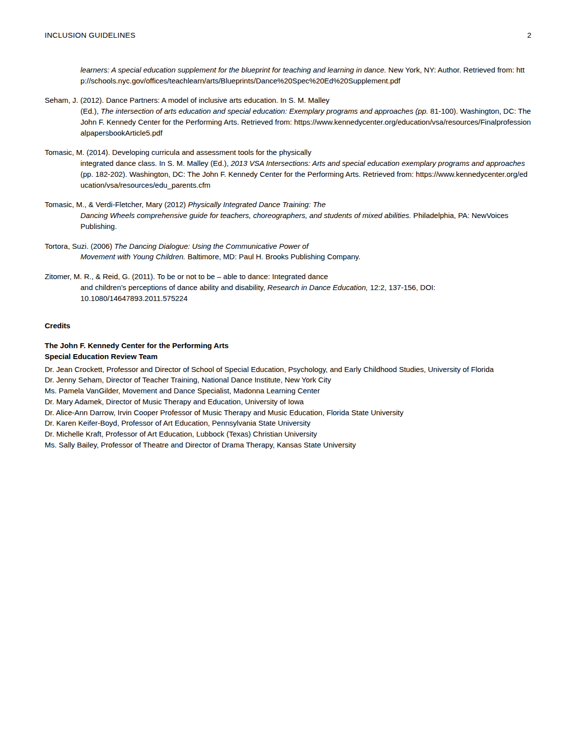INCLUSION GUIDELINES 2
learners: A special education supplement for the blueprint for teaching and learning in dance. New York, NY: Author. Retrieved from: http://schools.nyc.gov/offices/teachlearn/arts/Blueprints/Dance%20Spec%20Ed%20Supplement.pdf
Seham, J. (2012). Dance Partners: A model of inclusive arts education. In S. M. Malley (Ed.), The intersection of arts education and special education: Exemplary programs and approaches (pp. 81-100). Washington, DC: The John F. Kennedy Center for the Performing Arts. Retrieved from: https://www.kennedycenter.org/education/vsa/resources/FinalprofessionalpapersbookArticle5.pdf
Tomasic, M. (2014). Developing curricula and assessment tools for the physically integrated dance class. In S. M. Malley (Ed.), 2013 VSA Intersections: Arts and special education exemplary programs and approaches (pp. 182-202). Washington, DC: The John F. Kennedy Center for the Performing Arts. Retrieved from: https://www.kennedycenter.org/education/vsa/resources/edu_parents.cfm
Tomasic, M., & Verdi-Fletcher, Mary (2012) Physically Integrated Dance Training: The Dancing Wheels comprehensive guide for teachers, choreographers, and students of mixed abilities. Philadelphia, PA: NewVoices Publishing.
Tortora, Suzi. (2006) The Dancing Dialogue: Using the Communicative Power of Movement with Young Children. Baltimore, MD: Paul H. Brooks Publishing Company.
Zitomer, M. R., & Reid, G. (2011). To be or not to be – able to dance: Integrated dance and children’s perceptions of dance ability and disability, Research in Dance Education, 12:2, 137-156, DOI: 10.1080/14647893.2011.575224
Credits
The John F. Kennedy Center for the Performing Arts
Special Education Review Team
Dr. Jean Crockett, Professor and Director of School of Special Education, Psychology, and Early Childhood Studies, University of Florida
Dr. Jenny Seham, Director of Teacher Training, National Dance Institute, New York City
Ms. Pamela VanGilder, Movement and Dance Specialist, Madonna Learning Center
Dr. Mary Adamek, Director of Music Therapy and Education, University of Iowa
Dr. Alice-Ann Darrow, Irvin Cooper Professor of Music Therapy and Music Education, Florida State University
Dr. Karen Keifer-Boyd, Professor of Art Education, Pennsylvania State University
Dr. Michelle Kraft, Professor of Art Education, Lubbock (Texas) Christian University
Ms. Sally Bailey, Professor of Theatre and Director of Drama Therapy, Kansas State University